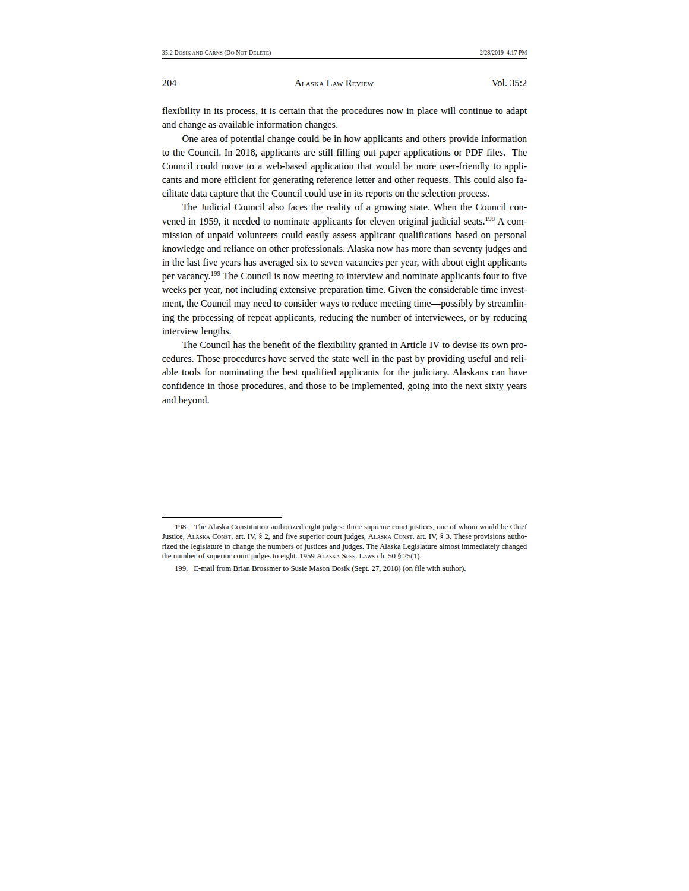35.2 DOSIK AND CARNS (DO NOT DELETE) 2/28/2019 4:17 PM
204 Alaska Law Review Vol. 35:2
flexibility in its process, it is certain that the procedures now in place will continue to adapt and change as available information changes.
One area of potential change could be in how applicants and others provide information to the Council. In 2018, applicants are still filling out paper applications or PDF files. The Council could move to a web-based application that would be more user-friendly to applicants and more efficient for generating reference letter and other requests. This could also facilitate data capture that the Council could use in its reports on the selection process.
The Judicial Council also faces the reality of a growing state. When the Council convened in 1959, it needed to nominate applicants for eleven original judicial seats.198 A commission of unpaid volunteers could easily assess applicant qualifications based on personal knowledge and reliance on other professionals. Alaska now has more than seventy judges and in the last five years has averaged six to seven vacancies per year, with about eight applicants per vacancy.199 The Council is now meeting to interview and nominate applicants four to five weeks per year, not including extensive preparation time. Given the considerable time investment, the Council may need to consider ways to reduce meeting time—possibly by streamlining the processing of repeat applicants, reducing the number of interviewees, or by reducing interview lengths.
The Council has the benefit of the flexibility granted in Article IV to devise its own procedures. Those procedures have served the state well in the past by providing useful and reliable tools for nominating the best qualified applicants for the judiciary. Alaskans can have confidence in those procedures, and those to be implemented, going into the next sixty years and beyond.
198. The Alaska Constitution authorized eight judges: three supreme court justices, one of whom would be Chief Justice, Alaska Const. art. IV, § 2, and five superior court judges, Alaska Const. art. IV, § 3. These provisions authorized the legislature to change the numbers of justices and judges. The Alaska Legislature almost immediately changed the number of superior court judges to eight. 1959 Alaska Sess. Laws ch. 50 § 25(1).
199. E-mail from Brian Brossmer to Susie Mason Dosik (Sept. 27, 2018) (on file with author).